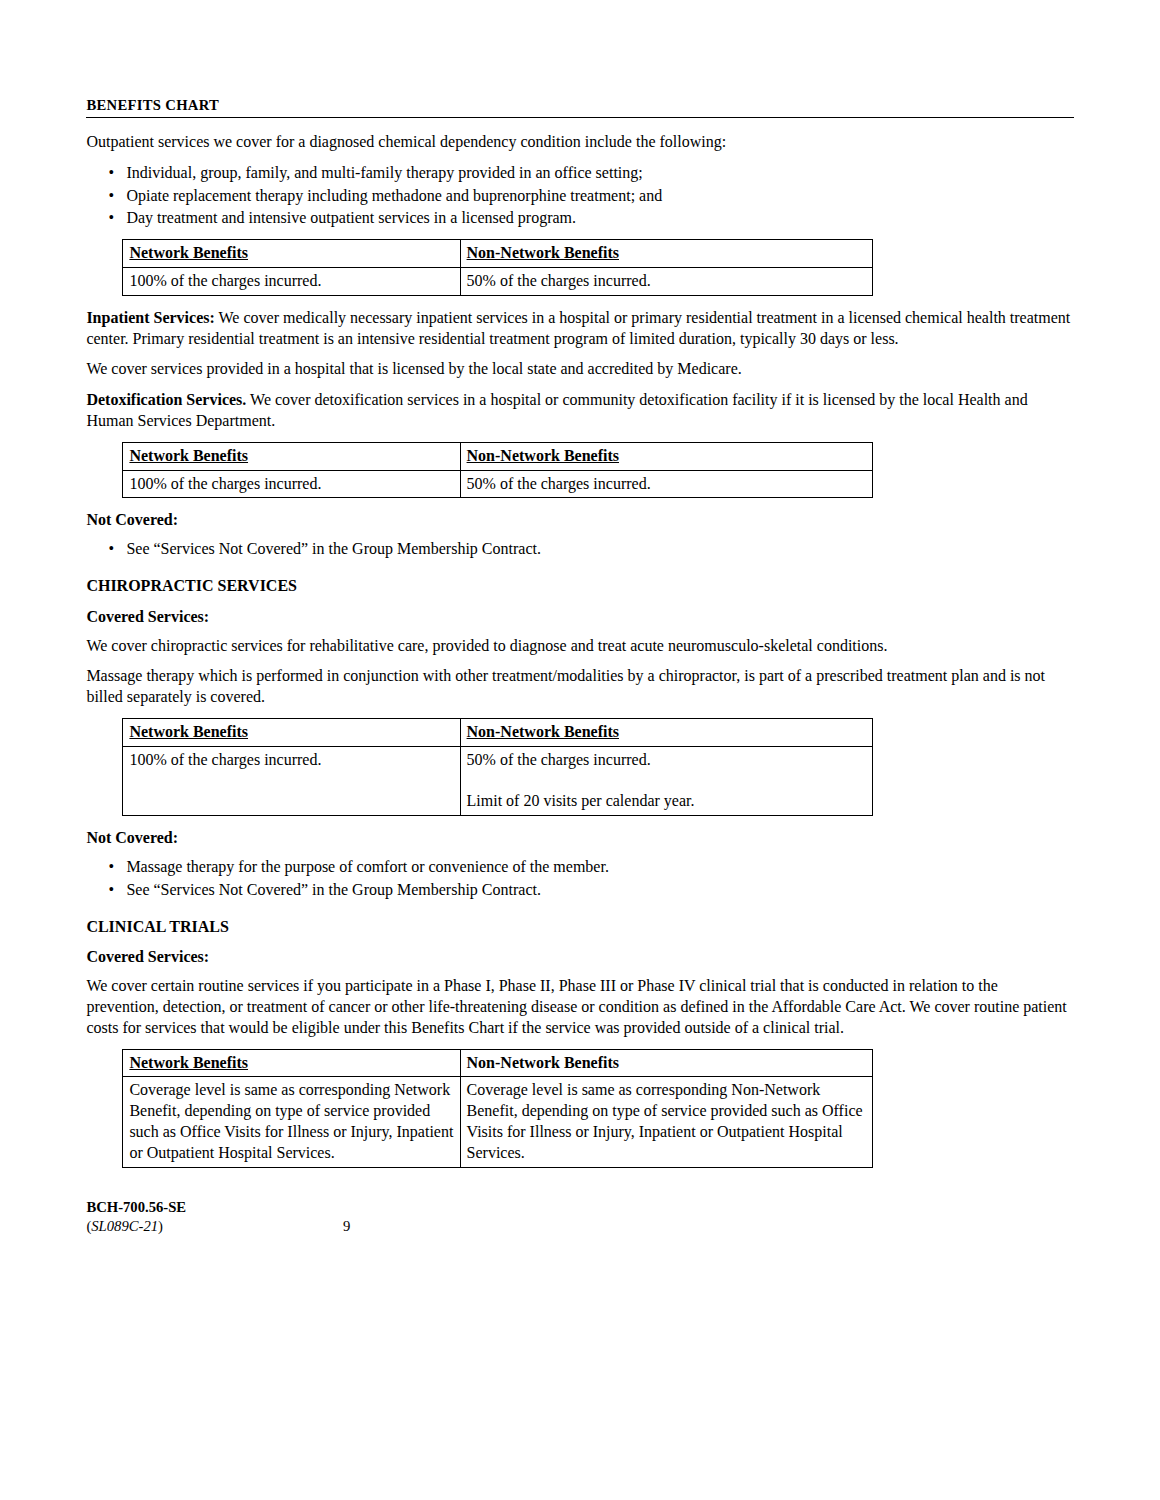BENEFITS CHART
Outpatient services we cover for a diagnosed chemical dependency condition include the following:
Individual, group, family, and multi-family therapy provided in an office setting;
Opiate replacement therapy including methadone and buprenorphine treatment; and
Day treatment and intensive outpatient services in a licensed program.
| Network Benefits | Non-Network Benefits |
| 100% of the charges incurred. | 50% of the charges incurred. |
Inpatient Services: We cover medically necessary inpatient services in a hospital or primary residential treatment in a licensed chemical health treatment center. Primary residential treatment is an intensive residential treatment program of limited duration, typically 30 days or less.
We cover services provided in a hospital that is licensed by the local state and accredited by Medicare.
Detoxification Services. We cover detoxification services in a hospital or community detoxification facility if it is licensed by the local Health and Human Services Department.
| Network Benefits | Non-Network Benefits |
| 100% of the charges incurred. | 50% of the charges incurred. |
Not Covered:
See “Services Not Covered” in the Group Membership Contract.
Chiropractic Services
Covered Services:
We cover chiropractic services for rehabilitative care, provided to diagnose and treat acute neuromusculo-skeletal conditions.
Massage therapy which is performed in conjunction with other treatment/modalities by a chiropractor, is part of a prescribed treatment plan and is not billed separately is covered.
| Network Benefits | Non-Network Benefits |
| 100% of the charges incurred. | 50% of the charges incurred. Limit of 20 visits per calendar year. |
Not Covered:
Massage therapy for the purpose of comfort or convenience of the member.
See “Services Not Covered” in the Group Membership Contract.
Clinical Trials
Covered Services:
We cover certain routine services if you participate in a Phase I, Phase II, Phase III or Phase IV clinical trial that is conducted in relation to the prevention, detection, or treatment of cancer or other life-threatening disease or condition as defined in the Affordable Care Act. We cover routine patient costs for services that would be eligible under this Benefits Chart if the service was provided outside of a clinical trial.
| Network Benefits | Non-Network Benefits |
| Coverage level is same as corresponding Network Benefit, depending on type of service provided such as Office Visits for Illness or Injury, Inpatient or Outpatient Hospital Services. | Coverage level is same as corresponding Non-Network Benefit, depending on type of service provided such as Office Visits for Illness or Injury, Inpatient or Outpatient Hospital Services. |
BCH-700.56-SE
(SL089C-21)
9